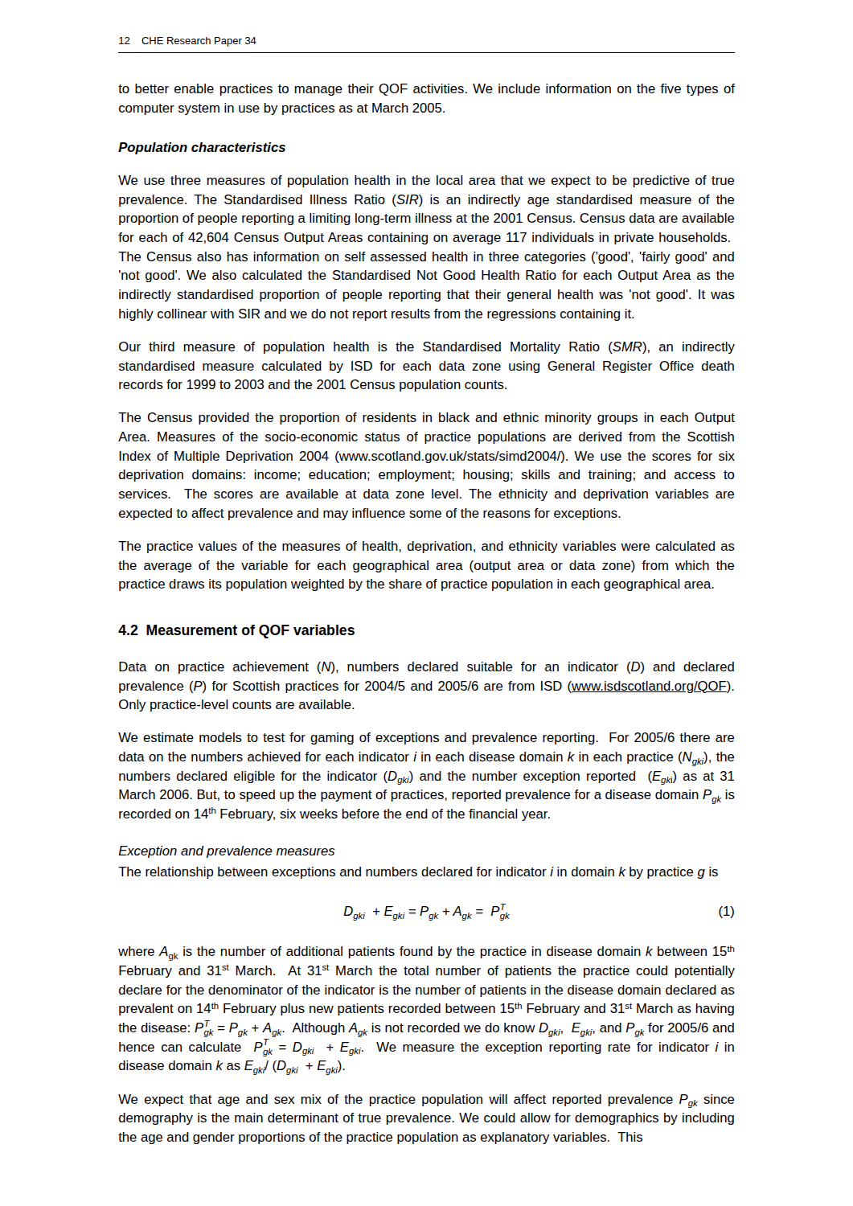12 CHE Research Paper 34
to better enable practices to manage their QOF activities. We include information on the five types of computer system in use by practices as at March 2005.
Population characteristics
We use three measures of population health in the local area that we expect to be predictive of true prevalence. The Standardised Illness Ratio (SIR) is an indirectly age standardised measure of the proportion of people reporting a limiting long-term illness at the 2001 Census. Census data are available for each of 42,604 Census Output Areas containing on average 117 individuals in private households. The Census also has information on self assessed health in three categories ('good', 'fairly good' and 'not good'. We also calculated the Standardised Not Good Health Ratio for each Output Area as the indirectly standardised proportion of people reporting that their general health was 'not good'. It was highly collinear with SIR and we do not report results from the regressions containing it.
Our third measure of population health is the Standardised Mortality Ratio (SMR), an indirectly standardised measure calculated by ISD for each data zone using General Register Office death records for 1999 to 2003 and the 2001 Census population counts.
The Census provided the proportion of residents in black and ethnic minority groups in each Output Area. Measures of the socio-economic status of practice populations are derived from the Scottish Index of Multiple Deprivation 2004 (www.scotland.gov.uk/stats/simd2004/). We use the scores for six deprivation domains: income; education; employment; housing; skills and training; and access to services. The scores are available at data zone level. The ethnicity and deprivation variables are expected to affect prevalence and may influence some of the reasons for exceptions.
The practice values of the measures of health, deprivation, and ethnicity variables were calculated as the average of the variable for each geographical area (output area or data zone) from which the practice draws its population weighted by the share of practice population in each geographical area.
4.2 Measurement of QOF variables
Data on practice achievement (N), numbers declared suitable for an indicator (D) and declared prevalence (P) for Scottish practices for 2004/5 and 2005/6 are from ISD (www.isdscotland.org/QOF). Only practice-level counts are available.
We estimate models to test for gaming of exceptions and prevalence reporting. For 2005/6 there are data on the numbers achieved for each indicator i in each disease domain k in each practice (Ngki), the numbers declared eligible for the indicator (Dgki) and the number exception reported (Egki) as at 31 March 2006. But, to speed up the payment of practices, reported prevalence for a disease domain Pgk is recorded on 14th February, six weeks before the end of the financial year.
Exception and prevalence measures
The relationship between exceptions and numbers declared for indicator i in domain k by practice g is
Dgki + Egki = Pgk + Agk = PTgk (1)
where Agk is the number of additional patients found by the practice in disease domain k between 15th February and 31st March. At 31st March the total number of patients the practice could potentially declare for the denominator of the indicator is the number of patients in the disease domain declared as prevalent on 14th February plus new patients recorded between 15th February and 31st March as having the disease: PTgk = Pgk + Agk. Although Agk is not recorded we do know Dgki, Egki, and Pgk for 2005/6 and hence can calculate PTgk = Dgki + Egki. We measure the exception reporting rate for indicator i in disease domain k as Egki/ (Dgki + Egki).
We expect that age and sex mix of the practice population will affect reported prevalence Pgk since demography is the main determinant of true prevalence. We could allow for demographics by including the age and gender proportions of the practice population as explanatory variables. This